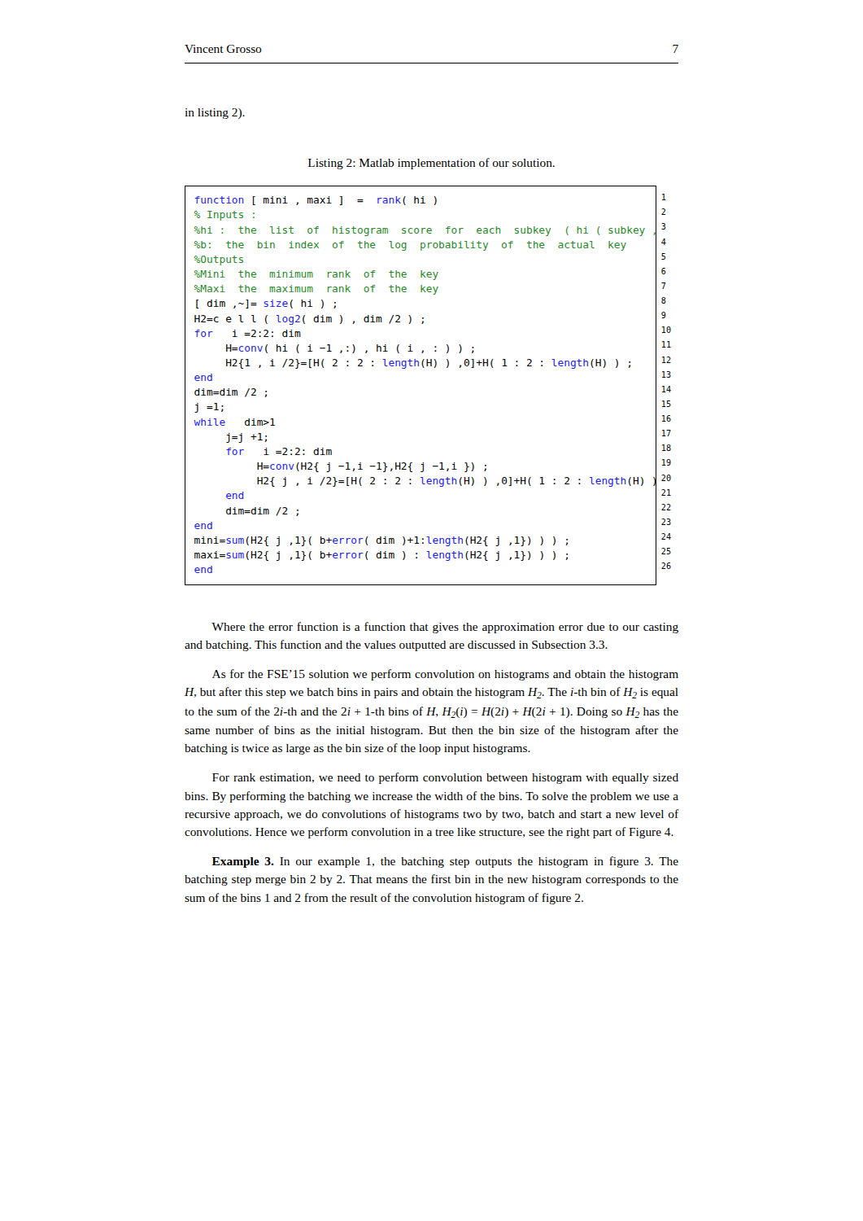Vincent Grosso 7
in listing 2).
Listing 2: Matlab implementation of our solution.
function [ mini , maxi ]  =  rank( hi )
% Inputs :
%hi :  the  list  of  histogram  score  for  each  subkey  ( hi ( subkey , : ) )
%b:  the  bin  index  of  the  log  probability  of  the  actual  key
%Outputs
%Mini  the  minimum  rank  of  the  key
%Maxi  the  maximum  rank  of  the  key
[ dim ,~]= size( hi ) ;
H2=c e l l ( log2( dim ) , dim /2 ) ;
for   i =2:2: dim
     H=conv( hi ( i −1 ,:) , hi ( i , : ) ) ;
     H2{1 , i /2}=[H( 2 : 2 : length(H) ) ,0]+H( 1 : 2 : length(H) ) ;
end
dim=dim /2 ;
j =1;
while   dim>1
     j=j +1;
     for   i =2:2: dim
          H=conv(H2{ j −1,i −1},H2{ j −1,i }) ;
          H2{ j , i /2}=[H( 2 : 2 : length(H) ) ,0]+H( 1 : 2 : length(H) ) ;
     end
     dim=dim /2 ;
end
mini=sum(H2{ j ,1}( b+error( dim )+1:length(H2{ j ,1}) ) ) ;
maxi=sum(H2{ j ,1}( b+error( dim ) : length(H2{ j ,1}) ) ) ;
end
1
2
3
4
5
6
7
8
9
10
11
12
13
14
15
16
17
18
19
20
21
22
23
24
25
26
Where the error function is a function that gives the approximation error due to our casting and batching. This function and the values outputted are discussed in Subsection 3.3.
As for the FSE’15 solution we perform convolution on histograms and obtain the histogram H, but after this step we batch bins in pairs and obtain the histogram H2. The i-th bin of H2 is equal to the sum of the 2i-th and the 2i + 1-th bins of H, H2(i) = H(2i) + H(2i + 1). Doing so H2 has the same number of bins as the initial histogram. But then the bin size of the histogram after the batching is twice as large as the bin size of the loop input histograms.
For rank estimation, we need to perform convolution between histogram with equally sized bins. By performing the batching we increase the width of the bins. To solve the problem we use a recursive approach, we do convolutions of histograms two by two, batch and start a new level of convolutions. Hence we perform convolution in a tree like structure, see the right part of Figure 4.
Example 3. In our example 1, the batching step outputs the histogram in figure 3. The batching step merge bin 2 by 2. That means the first bin in the new histogram corresponds to the sum of the bins 1 and 2 from the result of the convolution histogram of figure 2.